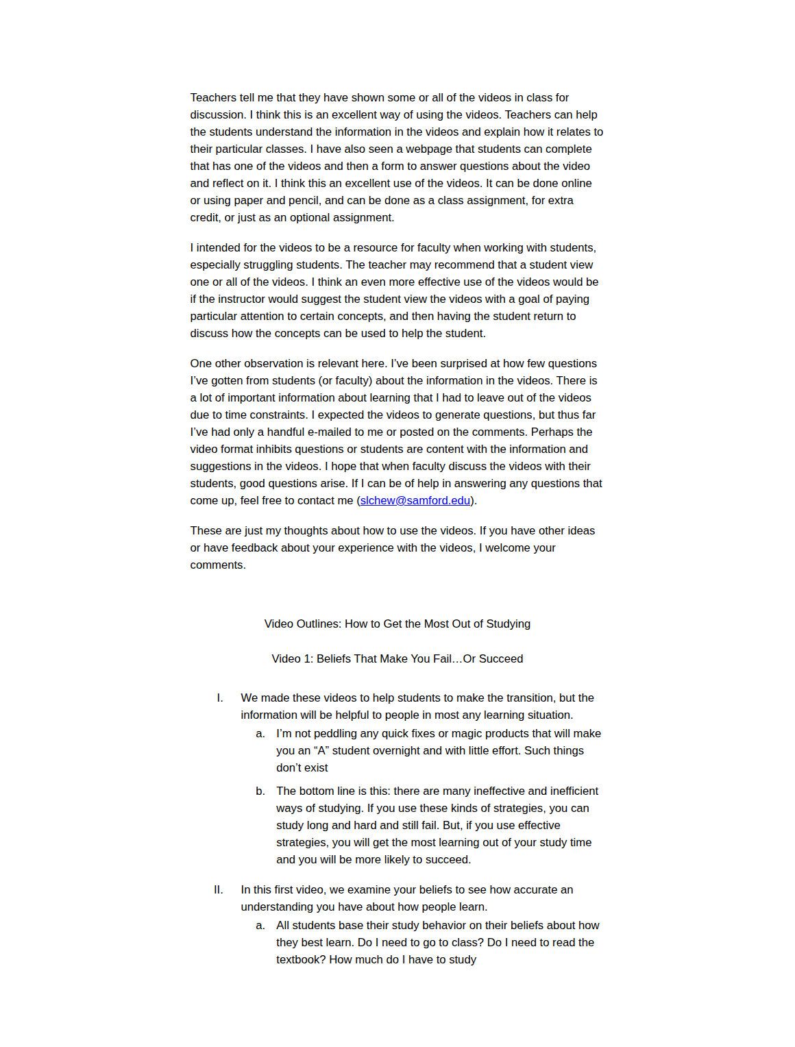Teachers tell me that they have shown some or all of the videos in class for discussion. I think this is an excellent way of using the videos. Teachers can help the students understand the information in the videos and explain how it relates to their particular classes. I have also seen a webpage that students can complete that has one of the videos and then a form to answer questions about the video and reflect on it. I think this an excellent use of the videos. It can be done online or using paper and pencil, and can be done as a class assignment, for extra credit, or just as an optional assignment.
I intended for the videos to be a resource for faculty when working with students, especially struggling students. The teacher may recommend that a student view one or all of the videos. I think an even more effective use of the videos would be if the instructor would suggest the student view the videos with a goal of paying particular attention to certain concepts, and then having the student return to discuss how the concepts can be used to help the student.
One other observation is relevant here. I’ve been surprised at how few questions I’ve gotten from students (or faculty) about the information in the videos. There is a lot of important information about learning that I had to leave out of the videos due to time constraints. I expected the videos to generate questions, but thus far I’ve had only a handful e-mailed to me or posted on the comments. Perhaps the video format inhibits questions or students are content with the information and suggestions in the videos. I hope that when faculty discuss the videos with their students, good questions arise. If I can be of help in answering any questions that come up, feel free to contact me (slchew@samford.edu).
These are just my thoughts about how to use the videos. If you have other ideas or have feedback about your experience with the videos, I welcome your comments.
Video Outlines: How to Get the Most Out of Studying
Video 1: Beliefs That Make You Fail…Or Succeed
We made these videos to help students to make the transition, but the information will be helpful to people in most any learning situation.
I’m not peddling any quick fixes or magic products that will make you an “A” student overnight and with little effort. Such things don’t exist
The bottom line is this: there are many ineffective and inefficient ways of studying. If you use these kinds of strategies, you can study long and hard and still fail. But, if you use effective strategies, you will get the most learning out of your study time and you will be more likely to succeed.
In this first video, we examine your beliefs to see how accurate an understanding you have about how people learn.
All students base their study behavior on their beliefs about how they best learn. Do I need to go to class? Do I need to read the textbook? How much do I have to study